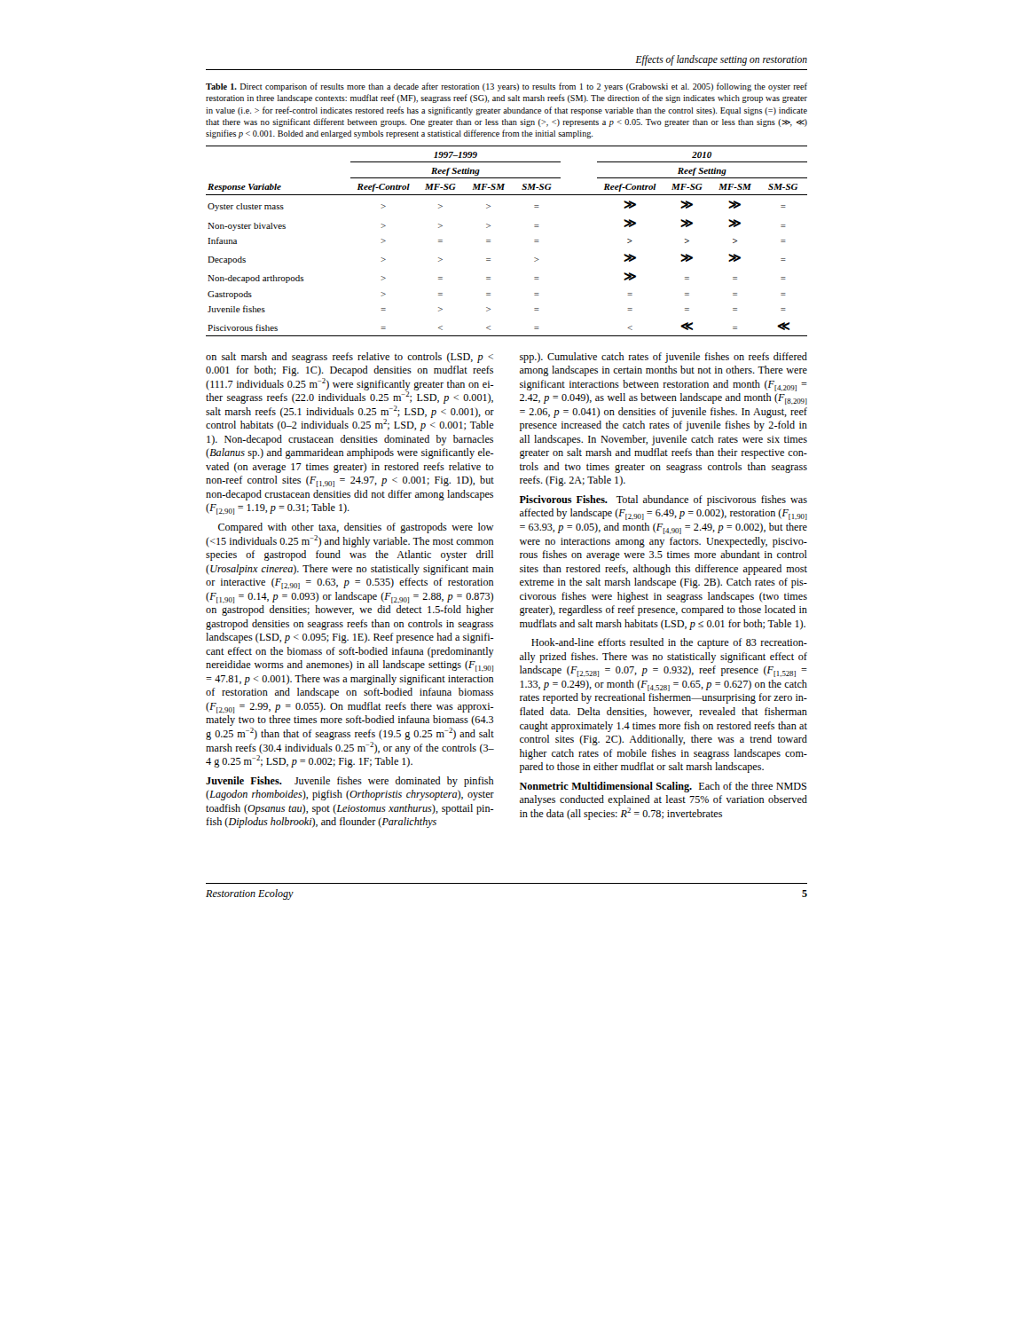Effects of landscape setting on restoration
Table 1. Direct comparison of results more than a decade after restoration (13 years) to results from 1 to 2 years (Grabowski et al. 2005) following the oyster reef restoration in three landscape contexts: mudflat reef (MF), seagrass reef (SG), and salt marsh reefs (SM). The direction of the sign indicates which group was greater in value (i.e. > for reef-control indicates restored reefs has a significantly greater abundance of that response variable than the control sites). Equal signs (=) indicate that there was no significant different between groups. One greater than or less than sign (>, <) represents a p < 0.05. Two greater than or less than signs (≫, ≪) signifies p < 0.001. Bolded and enlarged symbols represent a statistical difference from the initial sampling.
| | 1997–1999 | | 2010 |
| --- | --- | --- | --- |
| | Reef Setting | | Reef Setting |
| Response Variable | Reef-Control | MF-SG | MF-SM | SM-SG | | Reef-Control | MF-SG | MF-SM | SM-SG |
| Oyster cluster mass | > | > | > | = | | ≫ | ≫ | ≫ | = |
| Non-oyster bivalves | > | > | > | = | | ≫ | ≫ | ≫ | = |
| Infauna | > | = | = | = | | > | > | > | = |
| Decapods | > | > | = | > | | ≫ | ≫ | ≫ | = |
| Non-decapod arthropods | > | = | = | = | | ≫ | = | = | = |
| Gastropods | > | = | = | = | | = | = | = | = |
| Juvenile fishes | = | > | > | = | | = | = | = | = |
| Piscivorous fishes | = | < | < | = | | < | ≪ | = | ≪ |
on salt marsh and seagrass reefs relative to controls (LSD, p < 0.001 for both; Fig. 1C). Decapod densities on mudflat reefs (111.7 individuals 0.25 m−2) were significantly greater than on either seagrass reefs (22.0 individuals 0.25 m−2; LSD, p < 0.001), salt marsh reefs (25.1 individuals 0.25 m−2; LSD, p < 0.001), or control habitats (0–2 individuals 0.25 m2; LSD, p < 0.001; Table 1). Non-decapod crustacean densities dominated by barnacles (Balanus sp.) and gammaridean amphipods were significantly elevated (on average 17 times greater) in restored reefs relative to non-reef control sites (F[1,90] = 24.97, p < 0.001; Fig. 1D), but non-decapod crustacean densities did not differ among landscapes (F[2,90] = 1.19, p = 0.31; Table 1).
Compared with other taxa, densities of gastropods were low (<15 individuals 0.25 m−2) and highly variable. The most common species of gastropod found was the Atlantic oyster drill (Urosalpinx cinerea). There were no statistically significant main or interactive (F[2,90] = 0.63, p = 0.535) effects of restoration (F[1,90] = 0.14, p = 0.093) or landscape (F[2,90] = 2.88, p = 0.873) on gastropod densities; however, we did detect 1.5-fold higher gastropod densities on seagrass reefs than on controls in seagrass landscapes (LSD, p < 0.095; Fig. 1E). Reef presence had a significant effect on the biomass of soft-bodied infauna (predominantly nereididae worms and anemones) in all landscape settings (F[1,90] = 47.81, p < 0.001). There was a marginally significant interaction of restoration and landscape on soft-bodied infauna biomass (F[2,90] = 2.99, p = 0.055). On mudflat reefs there was approximately two to three times more soft-bodied infauna biomass (64.3 g 0.25 m−2) than that of seagrass reefs (19.5 g 0.25 m−2) and salt marsh reefs (30.4 individuals 0.25 m−2), or any of the controls (3–4 g 0.25 m−2; LSD, p = 0.002; Fig. 1F; Table 1).
Juvenile Fishes. Juvenile fishes were dominated by pinfish (Lagodon rhomboides), pigfish (Orthopristis chrysoptera), oyster toadfish (Opsanus tau), spot (Leiostomus xanthurus), spottail pinfish (Diplodus holbrooki), and flounder (Paralichthys
spp.). Cumulative catch rates of juvenile fishes on reefs differed among landscapes in certain months but not in others. There were significant interactions between restoration and month (F[4,209] = 2.42, p = 0.049), as well as between landscape and month (F[8,209] = 2.06, p = 0.041) on densities of juvenile fishes. In August, reef presence increased the catch rates of juvenile fishes by 2-fold in all landscapes. In November, juvenile catch rates were six times greater on salt marsh and mudflat reefs than their respective controls and two times greater on seagrass controls than seagrass reefs. (Fig. 2A; Table 1).
Piscivorous Fishes. Total abundance of piscivorous fishes was affected by landscape (F[2,90] = 6.49, p = 0.002), restoration (F[1,90] = 63.93, p = 0.05), and month (F[4,90] = 2.49, p = 0.002), but there were no interactions among any factors. Unexpectedly, piscivorous fishes on average were 3.5 times more abundant in control sites than restored reefs, although this difference appeared most extreme in the salt marsh landscape (Fig. 2B). Catch rates of piscivorous fishes were highest in seagrass landscapes (two times greater), regardless of reef presence, compared to those located in mudflats and salt marsh habitats (LSD, p ≤ 0.01 for both; Table 1).
Hook-and-line efforts resulted in the capture of 83 recreationally prized fishes. There was no statistically significant effect of landscape (F[2,528] = 0.07, p = 0.932), reef presence (F[1,528] = 1.33, p = 0.249), or month (F[4,528] = 0.65, p = 0.627) on the catch rates reported by recreational fishermen—unsurprising for zero inflated data. Delta densities, however, revealed that fisherman caught approximately 1.4 times more fish on restored reefs than at control sites (Fig. 2C). Additionally, there was a trend toward higher catch rates of mobile fishes in seagrass landscapes compared to those in either mudflat or salt marsh landscapes.
Nonmetric Multidimensional Scaling. Each of the three NMDS analyses conducted explained at least 75% of variation observed in the data (all species: R2 = 0.78; invertebrates
Restoration Ecology
5